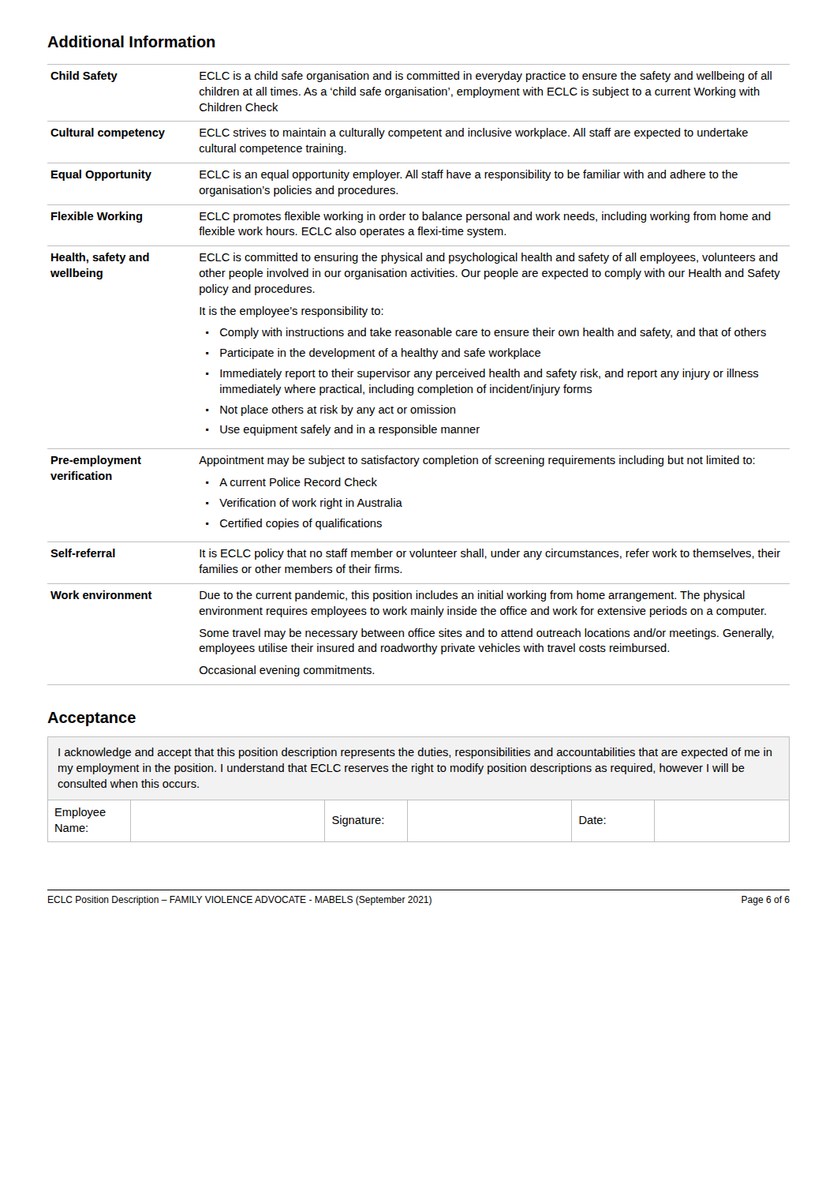Additional Information
| Child Safety | ECLC is a child safe organisation and is committed in everyday practice to ensure the safety and wellbeing of all children at all times. As a ‘child safe organisation’, employment with ECLC is subject to a current Working with Children Check |
| Cultural competency | ECLC strives to maintain a culturally competent and inclusive workplace. All staff are expected to undertake cultural competence training. |
| Equal Opportunity | ECLC is an equal opportunity employer. All staff have a responsibility to be familiar with and adhere to the organisation’s policies and procedures. |
| Flexible Working | ECLC promotes flexible working in order to balance personal and work needs, including working from home and flexible work hours. ECLC also operates a flexi-time system. |
| Health, safety and wellbeing | ECLC is committed to ensuring the physical and psychological health and safety of all employees, volunteers and other people involved in our organisation activities. Our people are expected to comply with our Health and Safety policy and procedures. It is the employee’s responsibility to: Comply with instructions and take reasonable care to ensure their own health and safety, and that of others Participate in the development of a healthy and safe workplace Immediately report to their supervisor any perceived health and safety risk, and report any injury or illness immediately where practical, including completion of incident/injury forms Not place others at risk by any act or omission Use equipment safely and in a responsible manner |
| Pre-employment verification | Appointment may be subject to satisfactory completion of screening requirements including but not limited to: A current Police Record Check Verification of work right in Australia Certified copies of qualifications |
| Self-referral | It is ECLC policy that no staff member or volunteer shall, under any circumstances, refer work to themselves, their families or other members of their firms. |
| Work environment | Due to the current pandemic, this position includes an initial working from home arrangement. The physical environment requires employees to work mainly inside the office and work for extensive periods on a computer. Some travel may be necessary between office sites and to attend outreach locations and/or meetings. Generally, employees utilise their insured and roadworthy private vehicles with travel costs reimbursed. Occasional evening commitments. |
Acceptance
I acknowledge and accept that this position description represents the duties, responsibilities and accountabilities that are expected of me in my employment in the position. I understand that ECLC reserves the right to modify position descriptions as required, however I will be consulted when this occurs.
| Employee Name: | | Signature: | | Date: | |
ECLC Position Description – FAMILY VIOLENCE ADVOCATE - MABELS (September 2021) Page 6 of 6